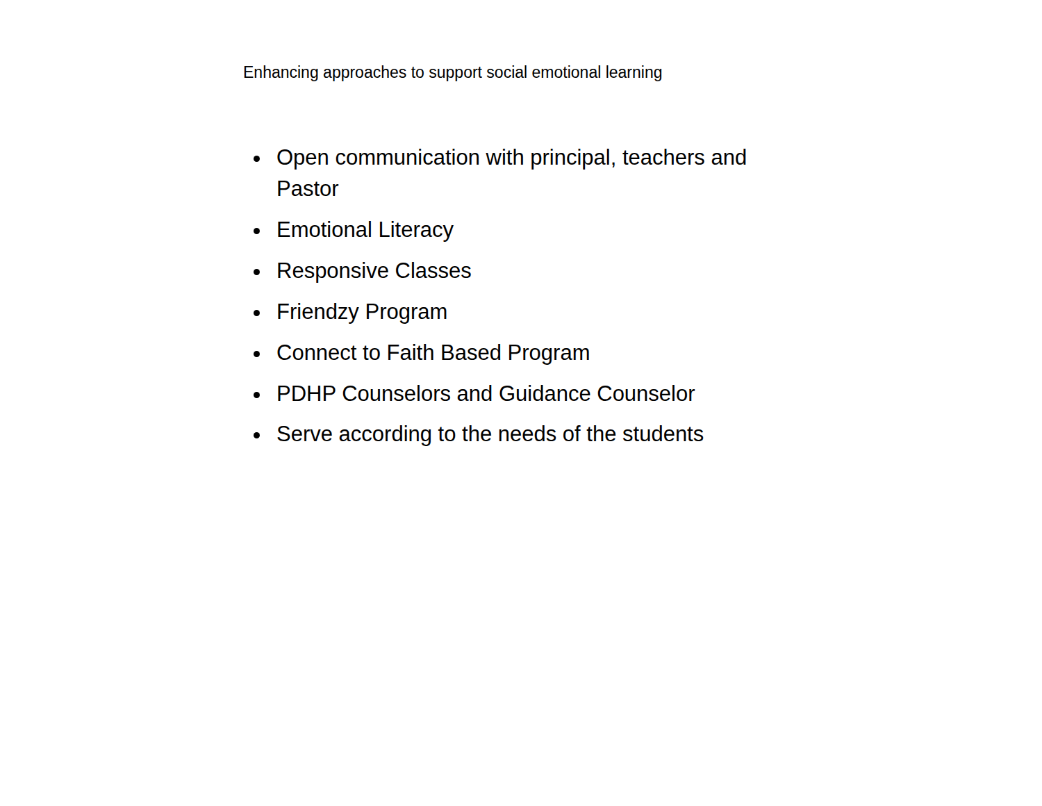Enhancing approaches to support social emotional learning
Open communication with principal, teachers and Pastor
Emotional Literacy
Responsive Classes
Friendzy Program
Connect to Faith Based Program
PDHP Counselors and Guidance Counselor
Serve according to the needs of the students